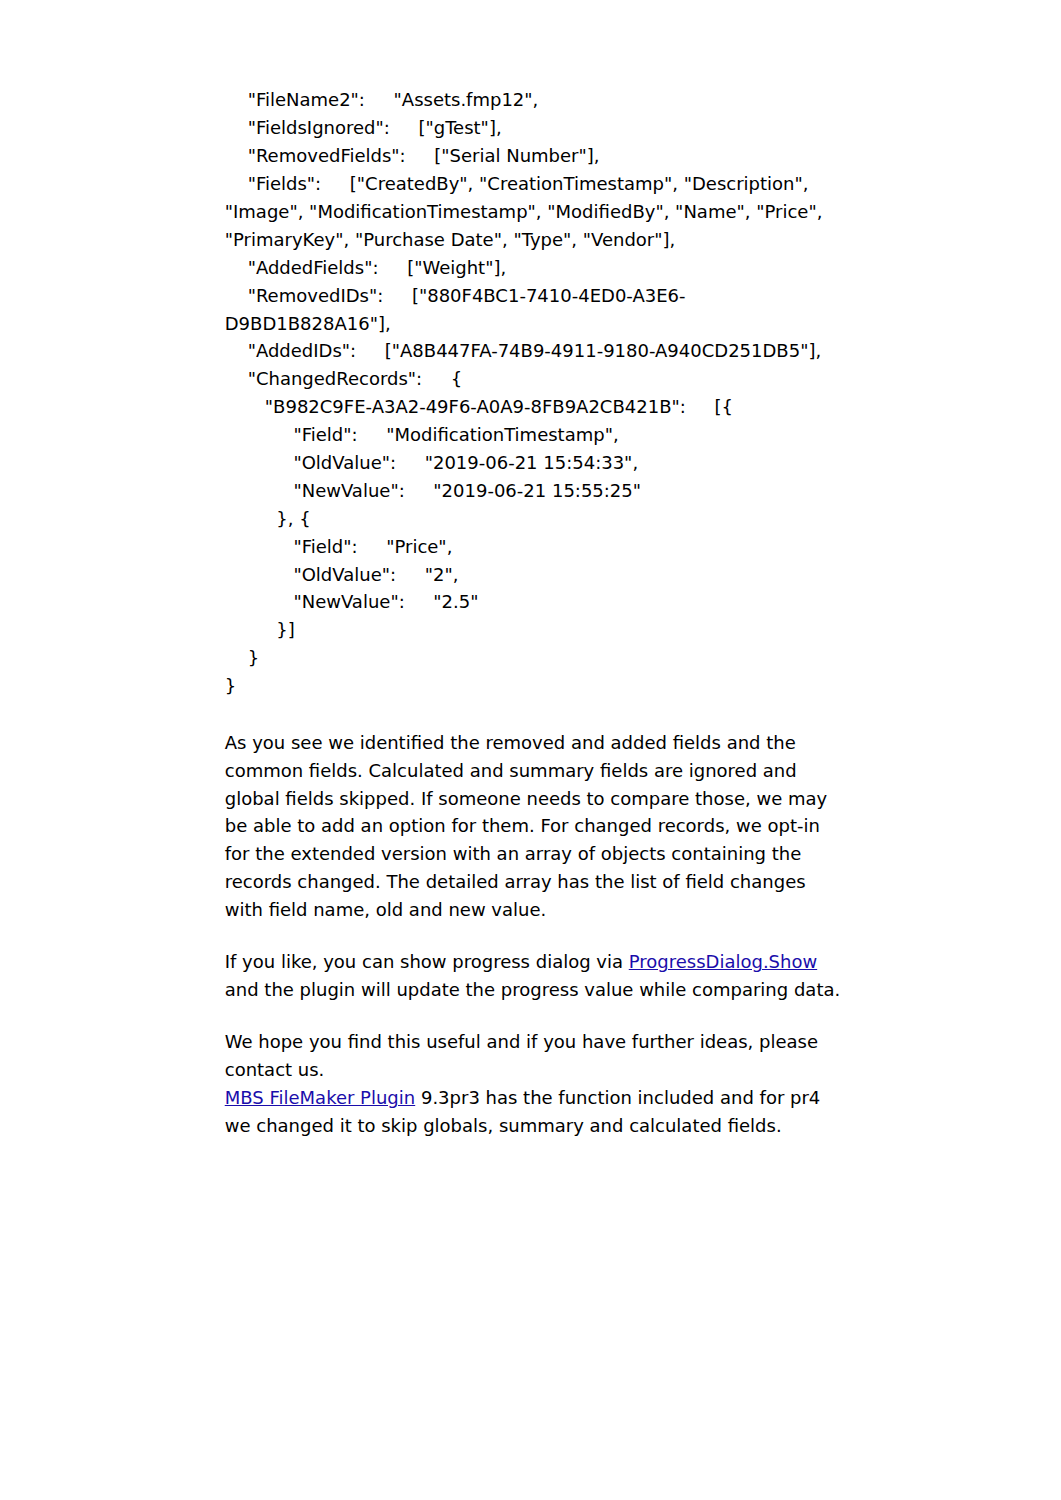"FileName2":     "Assets.fmp12",
    "FieldsIgnored":     ["gTest"],
    "RemovedFields":     ["Serial Number"],
    "Fields":     ["CreatedBy", "CreationTimestamp", "Description",
"Image", "ModificationTimestamp", "ModifiedBy", "Name", "Price",
"PrimaryKey", "Purchase Date", "Type", "Vendor"],
    "AddedFields":     ["Weight"],
    "RemovedIDs":     ["880F4BC1-7410-4ED0-A3E6-D9BD1B828A16"],
    "AddedIDs":     ["A8B447FA-74B9-4911-9180-A940CD251DB5"],
    "ChangedRecords":     {
       "B982C9FE-A3A2-49F6-A0A9-8FB9A2CB421B":     [{
            "Field":     "ModificationTimestamp",
            "OldValue":     "2019-06-21 15:54:33",
            "NewValue":     "2019-06-21 15:55:25"
         }, {
            "Field":     "Price",
            "OldValue":     "2",
            "NewValue":     "2.5"
         }]
    }
}
As you see we identified the removed and added fields and the common fields. Calculated and summary fields are ignored and global fields skipped. If someone needs to compare those, we may be able to add an option for them. For changed records, we opt-in for the extended version with an array of objects containing the records changed. The detailed array has the list of field changes with field name, old and new value.
If you like, you can show progress dialog via ProgressDialog.Show and the plugin will update the progress value while comparing data.
We hope you find this useful and if you have further ideas, please contact us.
MBS FileMaker Plugin 9.3pr3 has the function included and for pr4 we changed it to skip globals, summary and calculated fields.